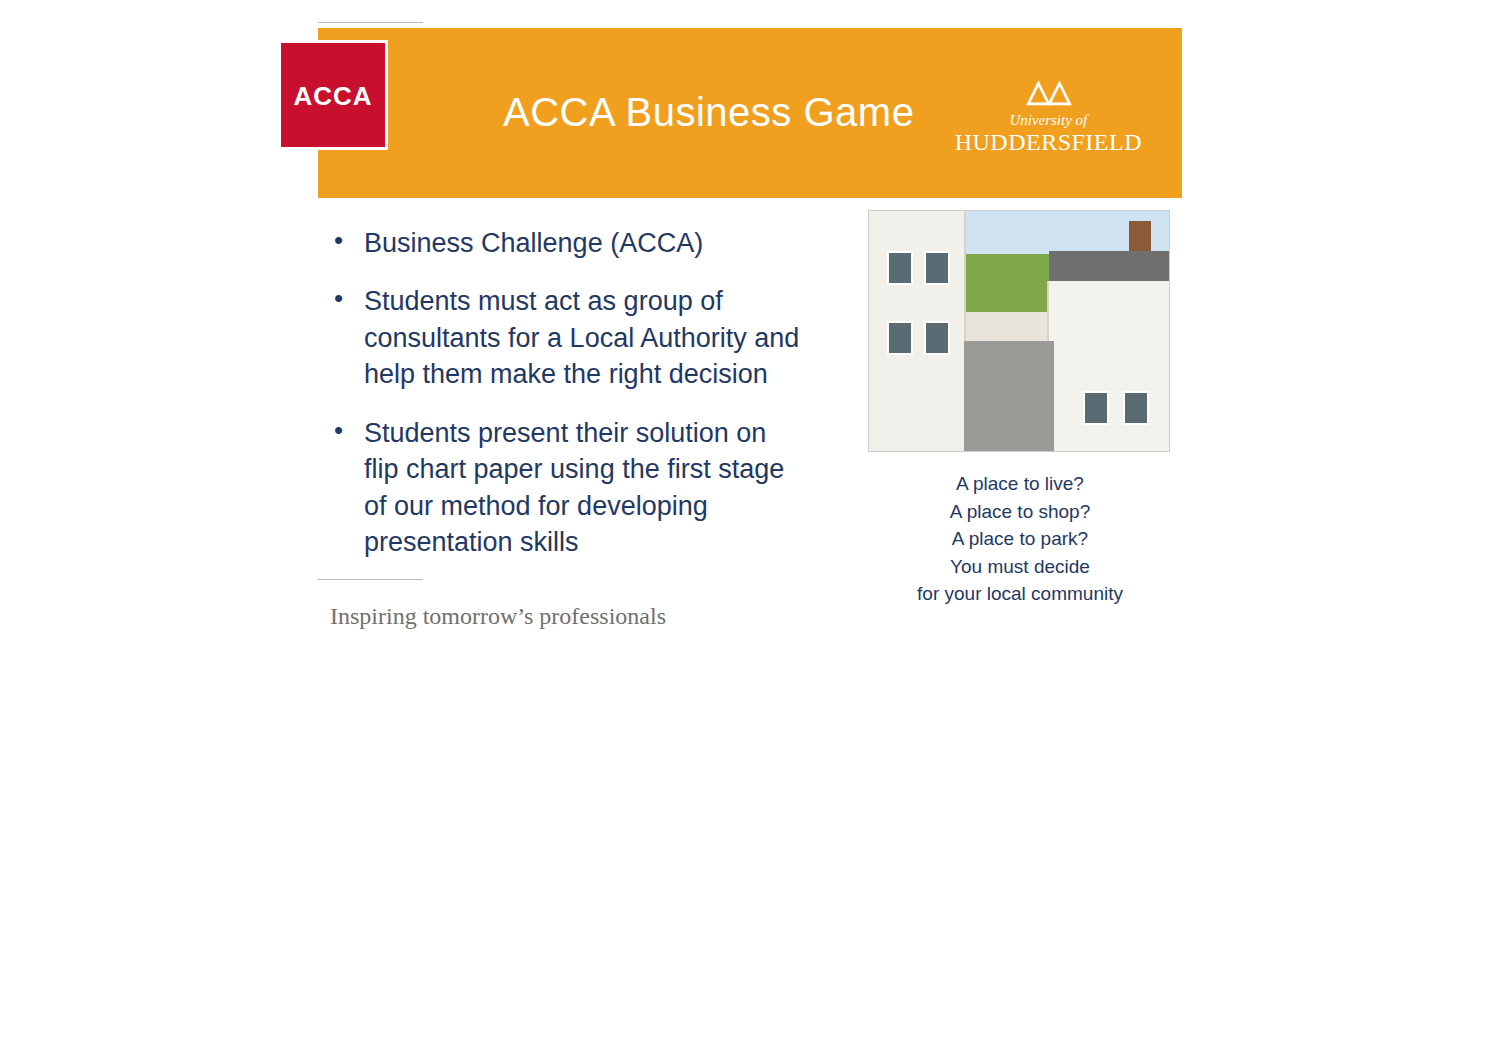ACCA Business Game
△△
University of
Huddersfield
ACCA
Business Challenge (ACCA)
Students must act as group of consultants for a Local Authority and help them make the right decision
Students present their solution on flip chart paper using the first stage of our method for developing presentation skills
A place to live?
A place to shop?
A place to park?
You must decide
for your local community
Inspiring tomorrow’s professionals